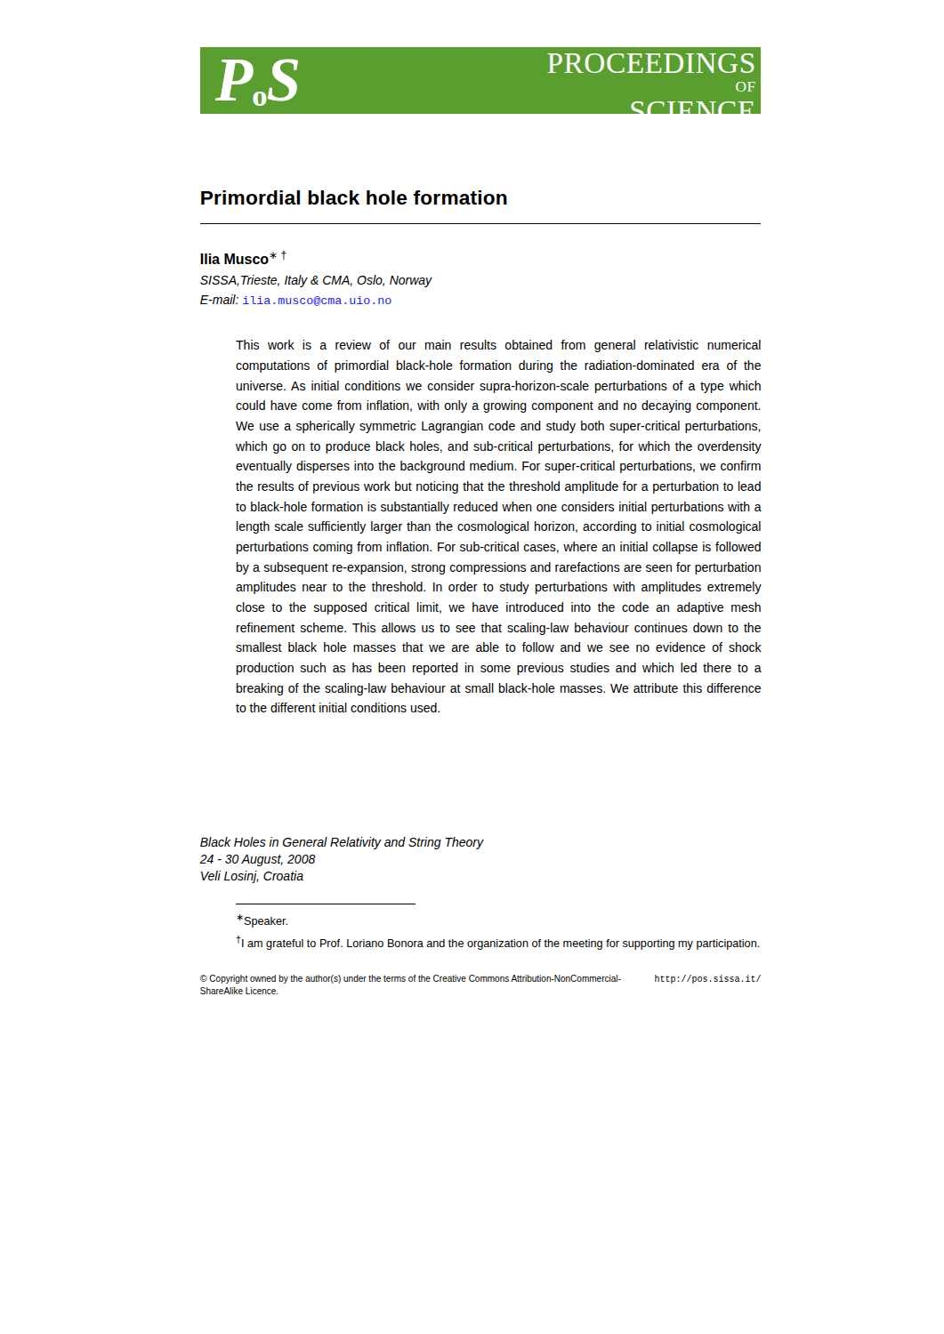PoS
PROCEEDINGS
OF
SCIENCE
Primordial black hole formation
Ilia Musco∗ †
SISSA,Trieste, Italy & CMA, Oslo, Norway
E-mail: ilia.musco@cma.uio.no
This work is a review of our main results obtained from general relativistic numerical computations of primordial black-hole formation during the radiation-dominated era of the universe. As initial conditions we consider supra-horizon-scale perturbations of a type which could have come from inflation, with only a growing component and no decaying component. We use a spherically symmetric Lagrangian code and study both super-critical perturbations, which go on to produce black holes, and sub-critical perturbations, for which the overdensity eventually disperses into the background medium. For super-critical perturbations, we confirm the results of previous work but noticing that the threshold amplitude for a perturbation to lead to black-hole formation is substantially reduced when one considers initial perturbations with a length scale sufficiently larger than the cosmological horizon, according to initial cosmological perturbations coming from inflation. For sub-critical cases, where an initial collapse is followed by a subsequent re-expansion, strong compressions and rarefactions are seen for perturbation amplitudes near to the threshold. In order to study perturbations with amplitudes extremely close to the supposed critical limit, we have introduced into the code an adaptive mesh refinement scheme. This allows us to see that scaling-law behaviour continues down to the smallest black hole masses that we are able to follow and we see no evidence of shock production such as has been reported in some previous studies and which led there to a breaking of the scaling-law behaviour at small black-hole masses. We attribute this difference to the different initial conditions used.
Black Holes in General Relativity and String Theory
24 - 30 August, 2008
Veli Losinj, Croatia
∗Speaker.
†I am grateful to Prof. Loriano Bonora and the organization of the meeting for supporting my participation.
© Copyright owned by the author(s) under the terms of the Creative Commons Attribution-NonCommercial-ShareAlike Licence.
http://pos.sissa.it/
PoS(BHs, GR and Strings)028